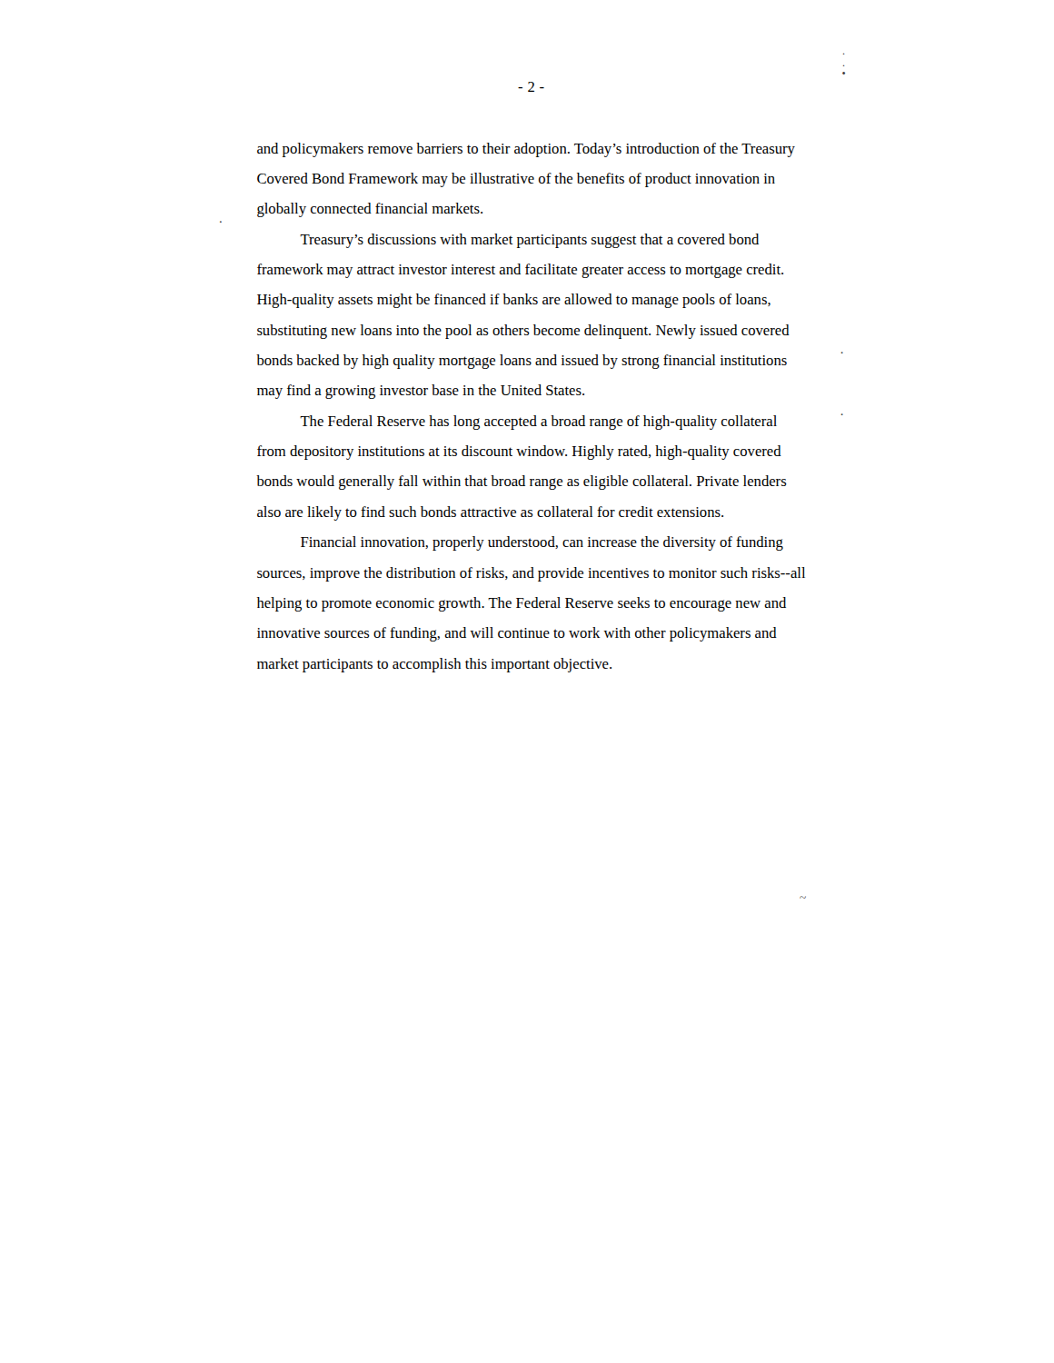. . •
- 2 -
.
.
.
and policymakers remove barriers to their adoption. Today’s introduction of the Treasury Covered Bond Framework may be illustrative of the benefits of product innovation in globally connected financial markets.
Treasury’s discussions with market participants suggest that a covered bond framework may attract investor interest and facilitate greater access to mortgage credit. High-quality assets might be financed if banks are allowed to manage pools of loans, substituting new loans into the pool as others become delinquent. Newly issued covered bonds backed by high quality mortgage loans and issued by strong financial institutions may find a growing investor base in the United States.
The Federal Reserve has long accepted a broad range of high-quality collateral from depository institutions at its discount window. Highly rated, high-quality covered bonds would generally fall within that broad range as eligible collateral. Private lenders also are likely to find such bonds attractive as collateral for credit extensions.
Financial innovation, properly understood, can increase the diversity of funding sources, improve the distribution of risks, and provide incentives to monitor such risks--all helping to promote economic growth. The Federal Reserve seeks to encourage new and innovative sources of funding, and will continue to work with other policymakers and market participants to accomplish this important objective.
~